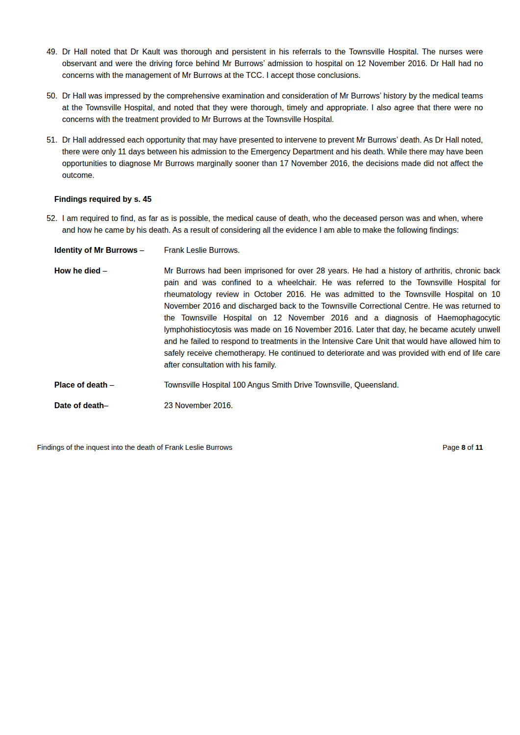49. Dr Hall noted that Dr Kault was thorough and persistent in his referrals to the Townsville Hospital. The nurses were observant and were the driving force behind Mr Burrows’ admission to hospital on 12 November 2016. Dr Hall had no concerns with the management of Mr Burrows at the TCC. I accept those conclusions.
50. Dr Hall was impressed by the comprehensive examination and consideration of Mr Burrows’ history by the medical teams at the Townsville Hospital, and noted that they were thorough, timely and appropriate. I also agree that there were no concerns with the treatment provided to Mr Burrows at the Townsville Hospital.
51. Dr Hall addressed each opportunity that may have presented to intervene to prevent Mr Burrows’ death. As Dr Hall noted, there were only 11 days between his admission to the Emergency Department and his death. While there may have been opportunities to diagnose Mr Burrows marginally sooner than 17 November 2016, the decisions made did not affect the outcome.
Findings required by s. 45
52. I am required to find, as far as is possible, the medical cause of death, who the deceased person was and when, where and how he came by his death. As a result of considering all the evidence I am able to make the following findings:
| Identity of Mr Burrows – | Frank Leslie Burrows. |
| How he died – | Mr Burrows had been imprisoned for over 28 years. He had a history of arthritis, chronic back pain and was confined to a wheelchair. He was referred to the Townsville Hospital for rheumatology review in October 2016. He was admitted to the Townsville Hospital on 10 November 2016 and discharged back to the Townsville Correctional Centre. He was returned to the Townsville Hospital on 12 November 2016 and a diagnosis of Haemophagocytic lymphohistiocytosis was made on 16 November 2016. Later that day, he became acutely unwell and he failed to respond to treatments in the Intensive Care Unit that would have allowed him to safely receive chemotherapy. He continued to deteriorate and was provided with end of life care after consultation with his family. |
| Place of death – | Townsville Hospital 100 Angus Smith Drive Townsville, Queensland. |
| Date of death – | 23 November 2016. |
Findings of the inquest into the death of Frank Leslie Burrows
Page 8 of 11